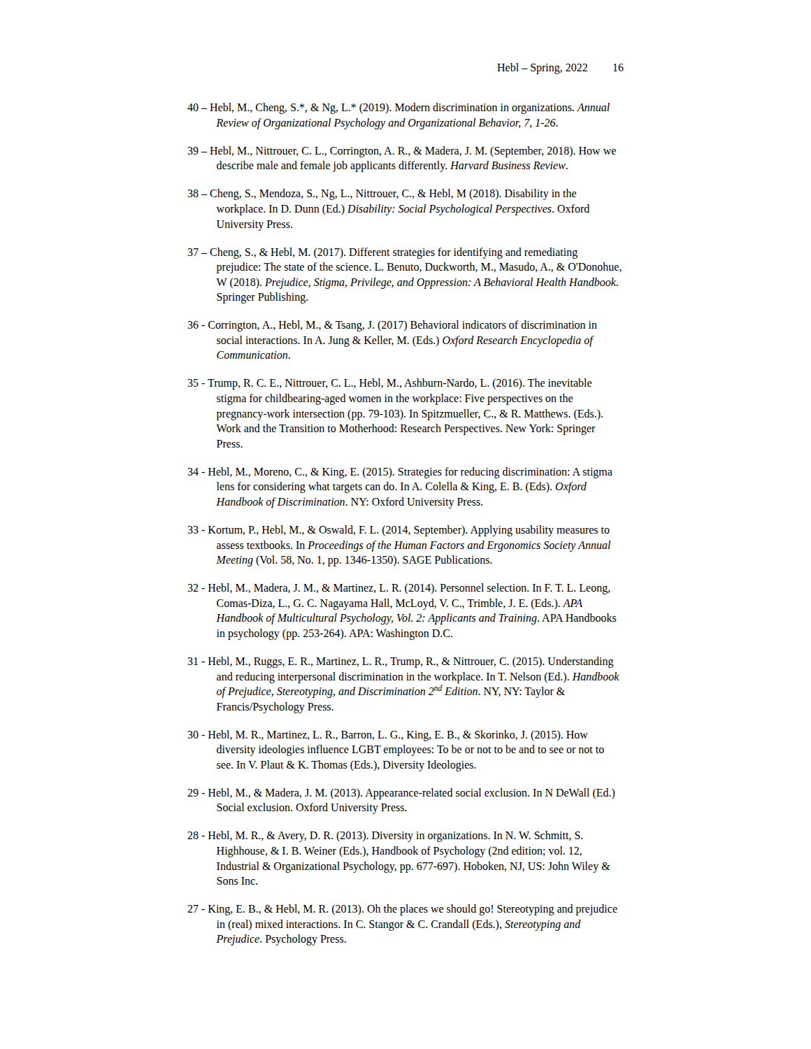Hebl – Spring, 202216
40 – Hebl, M., Cheng, S.*, & Ng, L.* (2019). Modern discrimination in organizations. Annual Review of Organizational Psychology and Organizational Behavior, 7, 1-26.
39 – Hebl, M., Nittrouer, C. L., Corrington, A. R., & Madera, J. M. (September, 2018). How we describe male and female job applicants differently. Harvard Business Review.
38 – Cheng, S., Mendoza, S., Ng, L., Nittrouer, C., & Hebl, M (2018). Disability in the workplace. In D. Dunn (Ed.) Disability: Social Psychological Perspectives. Oxford University Press.
37 – Cheng, S., & Hebl, M. (2017). Different strategies for identifying and remediating prejudice: The state of the science. L. Benuto, Duckworth, M., Masudo, A., & O'Donohue, W (2018). Prejudice, Stigma, Privilege, and Oppression: A Behavioral Health Handbook. Springer Publishing.
36 - Corrington, A., Hebl, M., & Tsang, J. (2017) Behavioral indicators of discrimination in social interactions. In A. Jung & Keller, M. (Eds.) Oxford Research Encyclopedia of Communication.
35 - Trump, R. C. E., Nittrouer, C. L., Hebl, M., Ashburn-Nardo, L. (2016). The inevitable stigma for childbearing-aged women in the workplace: Five perspectives on the pregnancy-work intersection (pp. 79-103). In Spitzmueller, C., & R. Matthews. (Eds.). Work and the Transition to Motherhood: Research Perspectives. New York: Springer Press.
34 - Hebl, M., Moreno, C., & King, E. (2015). Strategies for reducing discrimination: A stigma lens for considering what targets can do. In A. Colella & King, E. B. (Eds). Oxford Handbook of Discrimination. NY: Oxford University Press.
33 - Kortum, P., Hebl, M., & Oswald, F. L. (2014, September). Applying usability measures to assess textbooks. In Proceedings of the Human Factors and Ergonomics Society Annual Meeting (Vol. 58, No. 1, pp. 1346-1350). SAGE Publications.
32 - Hebl, M., Madera, J. M., & Martinez, L. R. (2014). Personnel selection. In F. T. L. Leong, Comas-Diza, L., G. C. Nagayama Hall, McLoyd, V. C., Trimble, J. E. (Eds.). APA Handbook of Multicultural Psychology, Vol. 2: Applicants and Training. APA Handbooks in psychology (pp. 253-264). APA: Washington D.C.
31 - Hebl, M., Ruggs, E. R., Martinez, L. R., Trump, R., & Nittrouer, C. (2015). Understanding and reducing interpersonal discrimination in the workplace. In T. Nelson (Ed.). Handbook of Prejudice, Stereotyping, and Discrimination 2nd Edition. NY, NY: Taylor & Francis/Psychology Press.
30 - Hebl, M. R., Martinez, L. R., Barron, L. G., King, E. B., & Skorinko, J. (2015). How diversity ideologies influence LGBT employees: To be or not to be and to see or not to see. In V. Plaut & K. Thomas (Eds.), Diversity Ideologies.
29 - Hebl, M., & Madera, J. M. (2013). Appearance-related social exclusion. In N DeWall (Ed.) Social exclusion. Oxford University Press.
28 - Hebl, M. R., & Avery, D. R. (2013). Diversity in organizations. In N. W. Schmitt, S. Highhouse, & I. B. Weiner (Eds.), Handbook of Psychology (2nd edition; vol. 12, Industrial & Organizational Psychology, pp. 677-697). Hoboken, NJ, US: John Wiley & Sons Inc.
27 - King, E. B., & Hebl, M. R. (2013). Oh the places we should go! Stereotyping and prejudice in (real) mixed interactions. In C. Stangor & C. Crandall (Eds.), Stereotyping and Prejudice. Psychology Press.